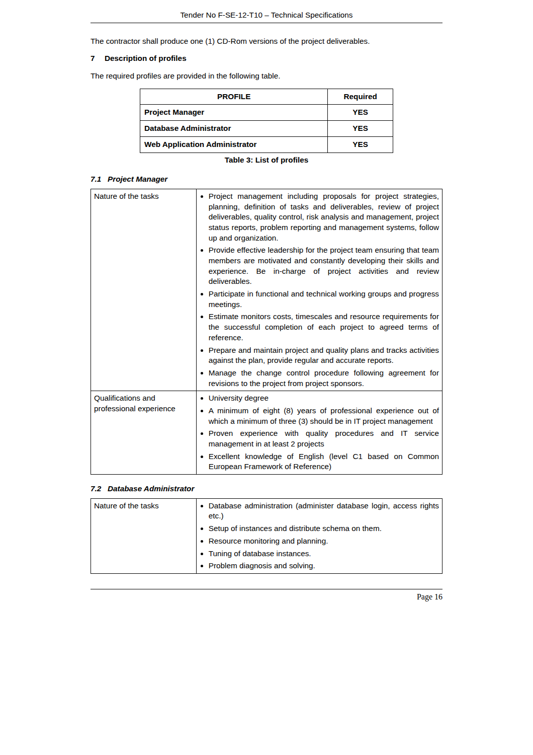Tender No F-SE-12-T10 – Technical Specifications
The contractor shall produce one (1) CD-Rom versions of the project deliverables.
7 Description of profiles
The required profiles are provided in the following table.
| PROFILE | Required |
| --- | --- |
| Project Manager | YES |
| Database Administrator | YES |
| Web Application Administrator | YES |
Table 3: List of profiles
7.1 Project Manager
| Nature of the tasks | Project management including proposals for project strategies, planning, definition of tasks and deliverables, review of project deliverables, quality control, risk analysis and management, project status reports, problem reporting and management systems, follow up and organization. Provide effective leadership for the project team ensuring that team members are motivated and constantly developing their skills and experience. Be in-charge of project activities and review deliverables. Participate in functional and technical working groups and progress meetings. Estimate monitors costs, timescales and resource requirements for the successful completion of each project to agreed terms of reference. Prepare and maintain project and quality plans and tracks activities against the plan, provide regular and accurate reports. Manage the change control procedure following agreement for revisions to the project from project sponsors. |
| Qualifications and professional experience | University degree A minimum of eight (8) years of professional experience out of which a minimum of three (3) should be in IT project management Proven experience with quality procedures and IT service management in at least 2 projects Excellent knowledge of English (level C1 based on Common European Framework of Reference) |
7.2 Database Administrator
| Nature of the tasks | Database administration (administer database login, access rights etc.) Setup of instances and distribute schema on them. Resource monitoring and planning. Tuning of database instances. Problem diagnosis and solving. |
Page 16